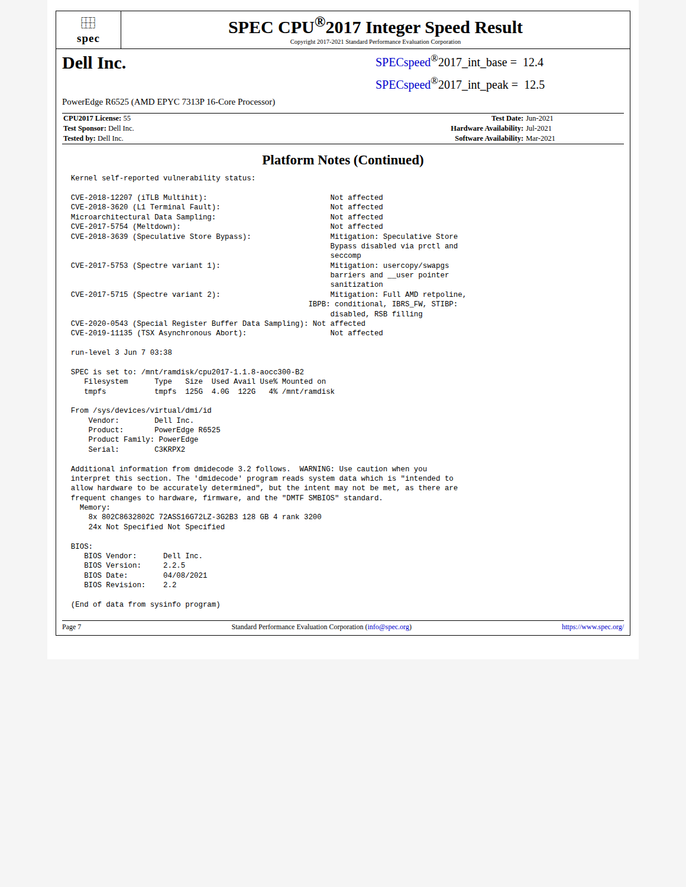┌┬┬┐
├┼┼┤
└┴┴┘
spec
SPEC CPU®2017 Integer Speed Result
Copyright 2017-2021 Standard Performance Evaluation Corporation
Dell Inc.
SPECspeed®2017_int_base = 12.4
SPECspeed®2017_int_peak = 12.5
PowerEdge R6525 (AMD EPYC 7313P 16-Core Processor)
| CPU2017 License: 55 | Test Date: | Jun-2021 |
| Test Sponsor: Dell Inc. | Hardware Availability: | Jul-2021 |
| Tested by: Dell Inc. | Software Availability: | Mar-2021 |
Platform Notes (Continued)
  Kernel self-reported vulnerability status:

  CVE-2018-12207 (iTLB Multihit):                            Not affected
  CVE-2018-3620 (L1 Terminal Fault):                         Not affected
  Microarchitectural Data Sampling:                          Not affected
  CVE-2017-5754 (Meltdown):                                  Not affected
  CVE-2018-3639 (Speculative Store Bypass):                  Mitigation: Speculative Store
                                                             Bypass disabled via prctl and
                                                             seccomp
  CVE-2017-5753 (Spectre variant 1):                         Mitigation: usercopy/swapgs
                                                             barriers and __user pointer
                                                             sanitization
  CVE-2017-5715 (Spectre variant 2):                         Mitigation: Full AMD retpoline,
                                                        IBPB: conditional, IBRS_FW, STIBP:
                                                             disabled, RSB filling
  CVE-2020-0543 (Special Register Buffer Data Sampling): Not affected
  CVE-2019-11135 (TSX Asynchronous Abort):                   Not affected

  run-level 3 Jun 7 03:38

  SPEC is set to: /mnt/ramdisk/cpu2017-1.1.8-aocc300-B2
     Filesystem      Type   Size  Used Avail Use% Mounted on
     tmpfs           tmpfs  125G  4.0G  122G   4% /mnt/ramdisk

  From /sys/devices/virtual/dmi/id
      Vendor:        Dell Inc.
      Product:       PowerEdge R6525
      Product Family: PowerEdge
      Serial:        C3KRPX2

  Additional information from dmidecode 3.2 follows.  WARNING: Use caution when you
  interpret this section. The 'dmidecode' program reads system data which is "intended to
  allow hardware to be accurately determined", but the intent may not be met, as there are
  frequent changes to hardware, firmware, and the "DMTF SMBIOS" standard.
    Memory:
      8x 802C8632802C 72ASS16G72LZ-3G2B3 128 GB 4 rank 3200
      24x Not Specified Not Specified

  BIOS:
     BIOS Vendor:      Dell Inc.
     BIOS Version:     2.2.5
     BIOS Date:        04/08/2021
     BIOS Revision:    2.2

  (End of data from sysinfo program)
Page 7
Standard Performance Evaluation Corporation (info@spec.org)
https://www.spec.org/